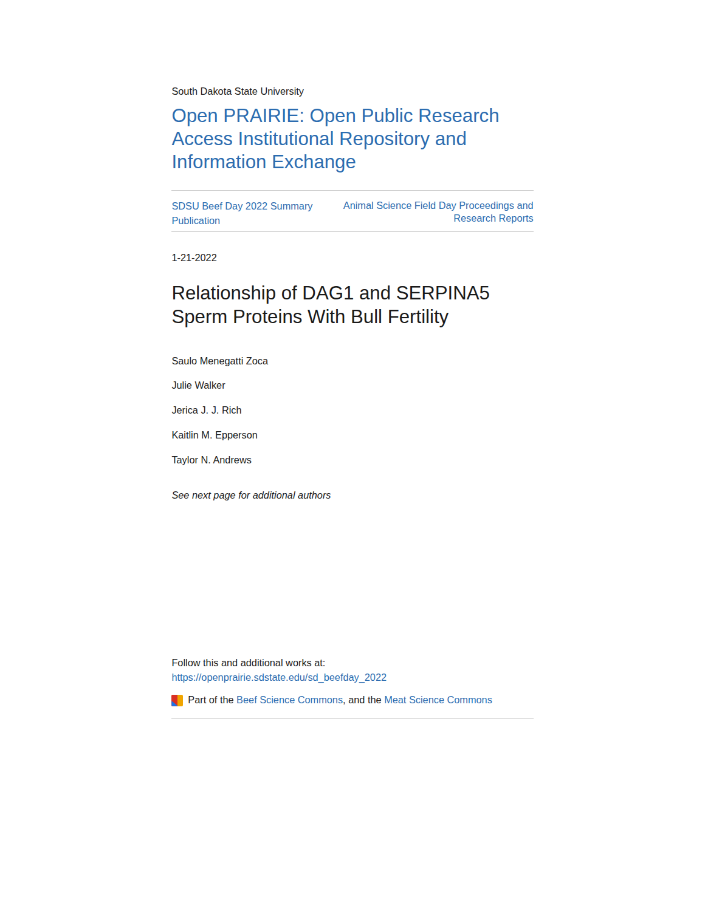South Dakota State University
Open PRAIRIE: Open Public Research Access Institutional Repository and Information Exchange
SDSU Beef Day 2022 Summary Publication
Animal Science Field Day Proceedings and Research Reports
1-21-2022
Relationship of DAG1 and SERPINA5 Sperm Proteins With Bull Fertility
Saulo Menegatti Zoca
Julie Walker
Jerica J. J. Rich
Kaitlin M. Epperson
Taylor N. Andrews
See next page for additional authors
Follow this and additional works at: https://openprairie.sdstate.edu/sd_beefday_2022
Part of the Beef Science Commons, and the Meat Science Commons